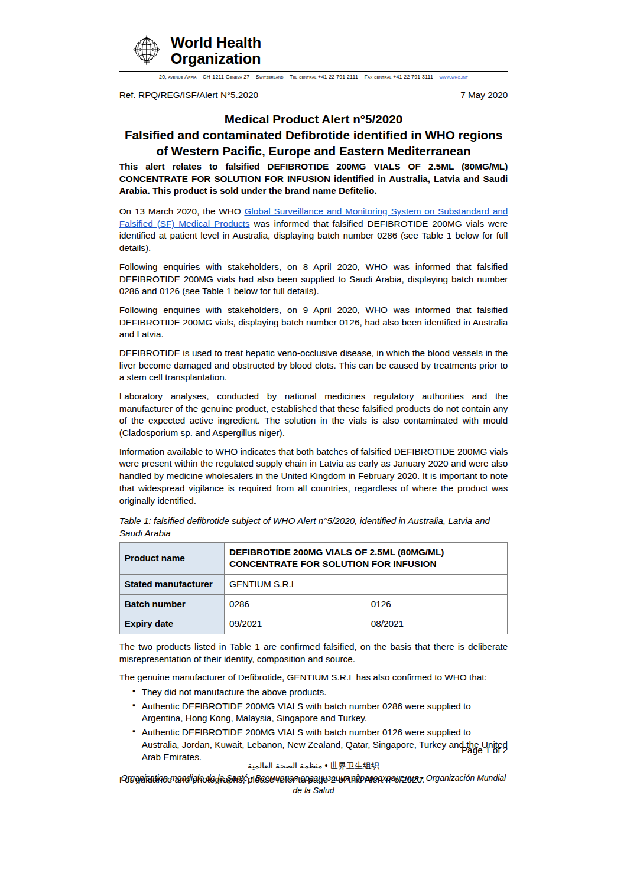World Health
Organization
20, avenue Appia – CH-1211 Geneva 27 – Switzerland – Tel central +41 22 791 2111 – Fax central +41 22 791 3111 – www.who.int
Ref. RPQ/REG/ISF/Alert N°5.2020 7 May 2020
Medical Product Alert n°5/2020 Falsified and contaminated Defibrotide identified in WHO regions of Western Pacific, Europe and Eastern Mediterranean
This alert relates to falsified DEFIBROTIDE 200MG VIALS OF 2.5ML (80MG/ML) CONCENTRATE FOR SOLUTION FOR INFUSION identified in Australia, Latvia and Saudi Arabia. This product is sold under the brand name Defitelio.
On 13 March 2020, the WHO Global Surveillance and Monitoring System on Substandard and Falsified (SF) Medical Products was informed that falsified DEFIBROTIDE 200MG vials were identified at patient level in Australia, displaying batch number 0286 (see Table 1 below for full details).
Following enquiries with stakeholders, on 8 April 2020, WHO was informed that falsified DEFIBROTIDE 200MG vials had also been supplied to Saudi Arabia, displaying batch number 0286 and 0126 (see Table 1 below for full details).
Following enquiries with stakeholders, on 9 April 2020, WHO was informed that falsified DEFIBROTIDE 200MG vials, displaying batch number 0126, had also been identified in Australia and Latvia.
DEFIBROTIDE is used to treat hepatic veno-occlusive disease, in which the blood vessels in the liver become damaged and obstructed by blood clots. This can be caused by treatments prior to a stem cell transplantation.
Laboratory analyses, conducted by national medicines regulatory authorities and the manufacturer of the genuine product, established that these falsified products do not contain any of the expected active ingredient. The solution in the vials is also contaminated with mould (Cladosporium sp. and Aspergillus niger).
Information available to WHO indicates that both batches of falsified DEFIBROTIDE 200MG vials were present within the regulated supply chain in Latvia as early as January 2020 and were also handled by medicine wholesalers in the United Kingdom in February 2020. It is important to note that widespread vigilance is required from all countries, regardless of where the product was originally identified.
Table 1: falsified defibrotide subject of WHO Alert n°5/2020, identified in Australia, Latvia and Saudi Arabia
| Product name | DEFIBROTIDE 200MG VIALS OF 2.5ML (80MG/ML) CONCENTRATE FOR SOLUTION FOR INFUSION |
| Stated manufacturer | GENTIUM S.R.L |
| Batch number | 0286 | 0126 |
| Expiry date | 09/2021 | 08/2021 |
The two products listed in Table 1 are confirmed falsified, on the basis that there is deliberate misrepresentation of their identity, composition and source.
The genuine manufacturer of Defibrotide, GENTIUM S.R.L has also confirmed to WHO that:
They did not manufacture the above products.
Authentic DEFIBROTIDE 200MG VIALS with batch number 0286 were supplied to Argentina, Hong Kong, Malaysia, Singapore and Turkey.
Authentic DEFIBROTIDE 200MG VIALS with batch number 0126 were supplied to Australia, Jordan, Kuwait, Lebanon, New Zealand, Qatar, Singapore, Turkey and the United Arab Emirates.
For guidance and photographs, please refer to page 2 of this Alert n°5/2020.
Page 1 of 2
منظمة الصحة العالمية • 世界卫生组织
Organisation mondiale de la Santé • Всемирная организация здравоохранения • Organización Mundial de la Salud